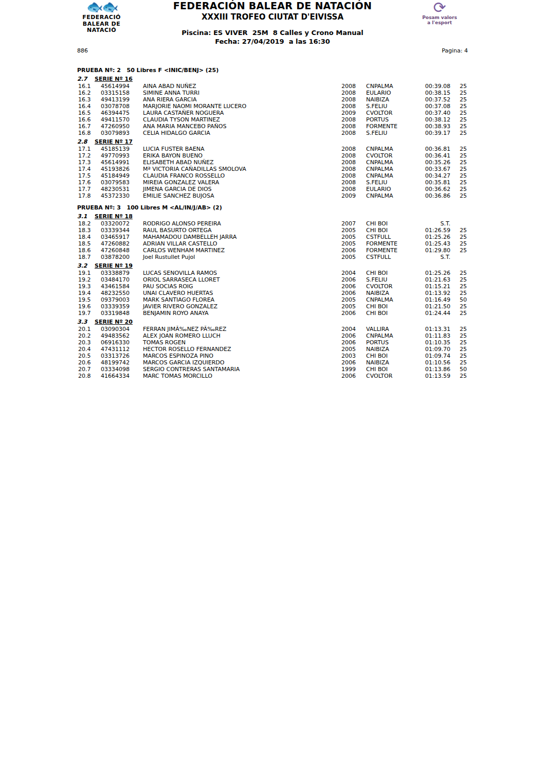🐟🐟
FEDERACIÓ
BALEAR DE
NATACIÓ
⟳
Posam valors
a l'esport
FEDERACIÓN BALEAR DE NATACIÓN
XXXIII TROFEO CIUTAT D'EIVISSA
Piscina: ES VIVER 25M 8 Calles y Crono Manual
Fecha: 27/04/2019 a las 16:30
886
Pagina: 4
PRUEBA Nº: 2 50 Libres F <INIC/BENJ> (25)
2.7 SERIE Nº 16
| 16.1 | 45614994 | AINA ABAD NUÑEZ | 2008 | CNPALMA | 00:39.08 | 25 |
| 16.2 | 03315158 | SIMINE ANNA TURRI | 2008 | EULARIO | 00:38.15 | 25 |
| 16.3 | 49413199 | ANA RIERA GARCIA | 2008 | NAIBIZA | 00:37.52 | 25 |
| 16.4 | 03078708 | MARJORIE NAOMI MORANTE LUCERO | 2008 | S.FELIU | 00:37.08 | 25 |
| 16.5 | 46394475 | LAURA CASTAÑER NOGUERA | 2009 | CVOLTOR | 00:37.40 | 25 |
| 16.6 | 49411570 | CLAUDIA TYSON MARTINEZ | 2008 | PORTUS | 00:38.12 | 25 |
| 16.7 | 47260950 | ANA MARIA MANCEBO PAÑOS | 2008 | FORMENTE | 00:38.93 | 25 |
| 16.8 | 03079893 | CELIA HIDALGO GARCIA | 2008 | S.FELIU | 00:39.17 | 25 |
2.8 SERIE Nº 17
| 17.1 | 45185139 | LUCIA FUSTER BAENA | 2008 | CNPALMA | 00:36.81 | 25 |
| 17.2 | 49770993 | ERIKA BAYON BUENO | 2008 | CVOLTOR | 00:36.41 | 25 |
| 17.3 | 45614991 | ELISABETH ABAD NUÑEZ | 2008 | CNPALMA | 00:35.26 | 25 |
| 17.4 | 45193826 | Mª VICTORIA CAÑADILLAS SMOLOVA | 2008 | CNPALMA | 00:33.67 | 25 |
| 17.5 | 45184949 | CLAUDIA FRANCO ROSSELLO | 2008 | CNPALMA | 00:34.27 | 25 |
| 17.6 | 03079583 | MIREIA GONZALEZ VALERA | 2008 | S.FELIU | 00:35.81 | 25 |
| 17.7 | 48230531 | JIMENA GARCIA DE DIOS | 2008 | EULARIO | 00:36.62 | 25 |
| 17.8 | 45372330 | EMILIE SANCHEZ BUJOSA | 2009 | CNPALMA | 00:36.86 | 25 |
PRUEBA Nº: 3 100 Libres M <AL/IN/J/AB> (2)
3.1 SERIE Nº 18
| 18.2 | 03320072 | RODRIGO ALONSO PEREIRA | 2007 | CHI BOI | S.T. | |
| 18.3 | 03339344 | RAUL BASURTO ORTEGA | 2005 | CHI BOI | 01:26.59 | 25 |
| 18.4 | 03465917 | MAHAMADOU DAMBELLEH JARRA | 2005 | CSTFULL | 01:25.26 | 25 |
| 18.5 | 47260882 | ADRIAN VILLAR CASTELLO | 2005 | FORMENTE | 01:25.43 | 25 |
| 18.6 | 47260848 | CARLOS WENHAM MARTINEZ | 2006 | FORMENTE | 01:29.80 | 25 |
| 18.7 | 03878200 | Joel Rustullet Pujol | 2005 | CSTFULL | S.T. | |
3.2 SERIE Nº 19
| 19.1 | 03338879 | LUCAS SENOVILLA RAMOS | 2004 | CHI BOI | 01:25.26 | 25 |
| 19.2 | 03484170 | ORIOL SARRASECA LLORET | 2006 | S.FELIU | 01:21.63 | 25 |
| 19.3 | 43461584 | PAU SOCIAS ROIG | 2006 | CVOLTOR | 01:15.21 | 25 |
| 19.4 | 48232550 | UNAI CLAVERO HUERTAS | 2006 | NAIBIZA | 01:13.92 | 25 |
| 19.5 | 09379003 | MARK SANTIAGO FLOREA | 2005 | CNPALMA | 01:16.49 | 50 |
| 19.6 | 03339359 | JAVIER RIVERO GONZALEZ | 2005 | CHI BOI | 01:21.50 | 25 |
| 19.7 | 03319848 | BENJAMIN ROYO ANAYA | 2006 | CHI BOI | 01:24.44 | 25 |
3.3 SERIE Nº 20
| 20.1 | 03090304 | FERRAN JIMÃ‰NEZ PÃ‰REZ | 2004 | VALLIRA | 01:13.31 | 25 |
| 20.2 | 49483562 | ALEX JOAN ROMERO LLUCH | 2006 | CNPALMA | 01:11.83 | 25 |
| 20.3 | 06916330 | TOMAS ROGEN | 2006 | PORTUS | 01:10.35 | 25 |
| 20.4 | 47431112 | HECTOR ROSELLO FERNANDEZ | 2005 | NAIBIZA | 01:09.70 | 25 |
| 20.5 | 03313726 | MARCOS ESPINOZA PINO | 2003 | CHI BOI | 01:09.74 | 25 |
| 20.6 | 48199742 | MARCOS GARCIA IZQUIERDO | 2006 | NAIBIZA | 01:10.56 | 25 |
| 20.7 | 03334098 | SERGIO CONTRERAS SANTAMARIA | 1999 | CHI BOI | 01:13.86 | 50 |
| 20.8 | 41664334 | MARC TOMAS MORCILLO | 2006 | CVOLTOR | 01:13.59 | 25 |